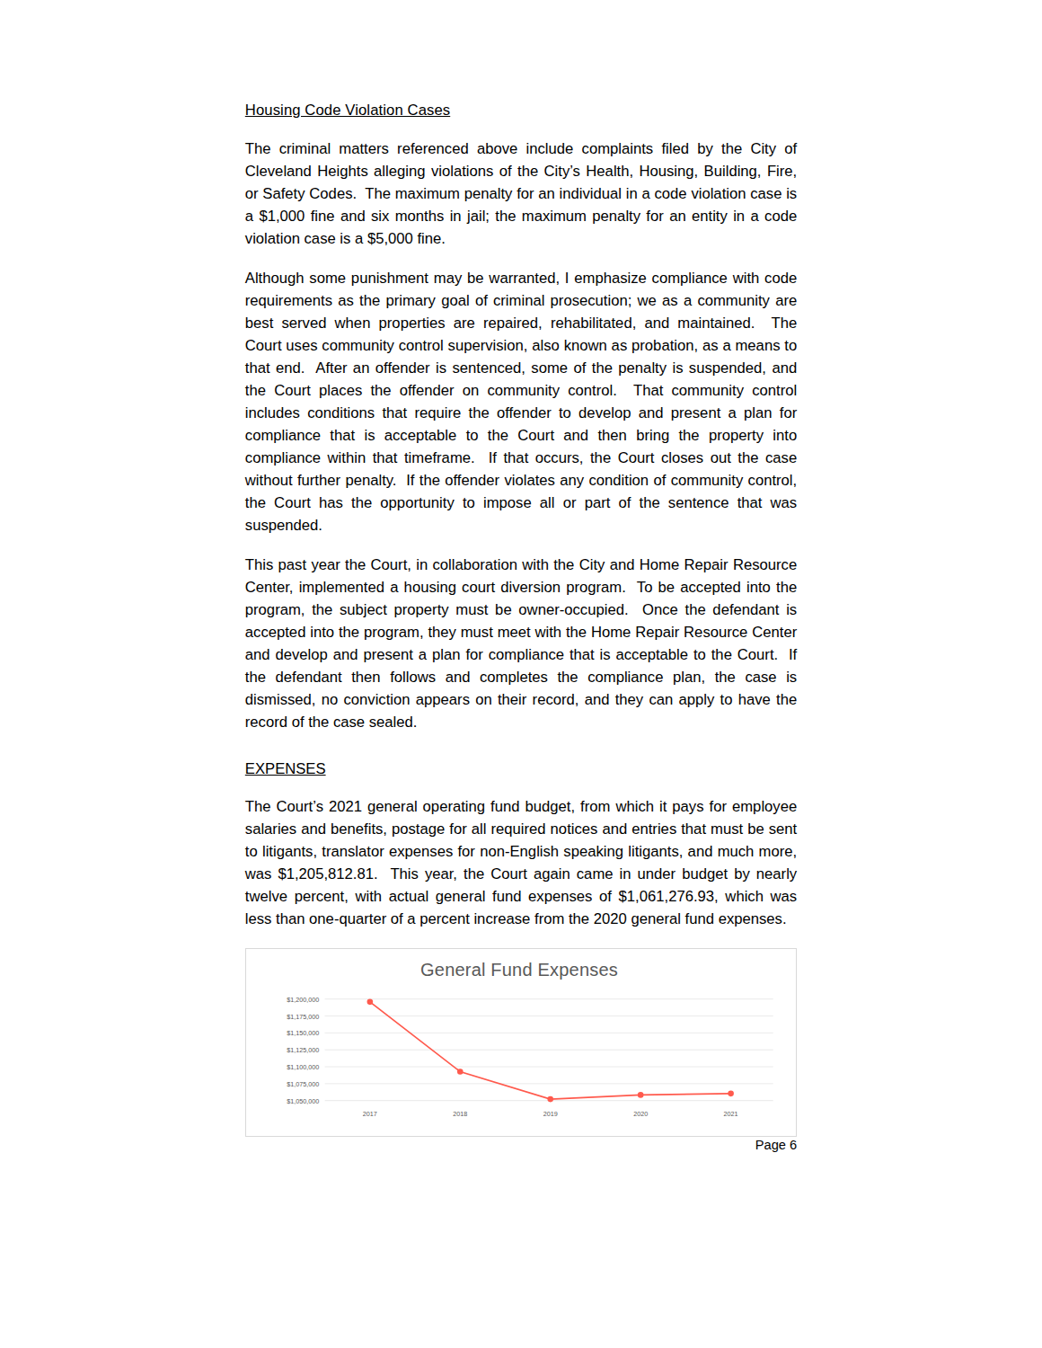Housing Code Violation Cases
The criminal matters referenced above include complaints filed by the City of Cleveland Heights alleging violations of the City’s Health, Housing, Building, Fire, or Safety Codes. The maximum penalty for an individual in a code violation case is a $1,000 fine and six months in jail; the maximum penalty for an entity in a code violation case is a $5,000 fine.
Although some punishment may be warranted, I emphasize compliance with code requirements as the primary goal of criminal prosecution; we as a community are best served when properties are repaired, rehabilitated, and maintained. The Court uses community control supervision, also known as probation, as a means to that end. After an offender is sentenced, some of the penalty is suspended, and the Court places the offender on community control. That community control includes conditions that require the offender to develop and present a plan for compliance that is acceptable to the Court and then bring the property into compliance within that timeframe. If that occurs, the Court closes out the case without further penalty. If the offender violates any condition of community control, the Court has the opportunity to impose all or part of the sentence that was suspended.
This past year the Court, in collaboration with the City and Home Repair Resource Center, implemented a housing court diversion program. To be accepted into the program, the subject property must be owner-occupied. Once the defendant is accepted into the program, they must meet with the Home Repair Resource Center and develop and present a plan for compliance that is acceptable to the Court. If the defendant then follows and completes the compliance plan, the case is dismissed, no conviction appears on their record, and they can apply to have the record of the case sealed.
EXPENSES
The Court’s 2021 general operating fund budget, from which it pays for employee salaries and benefits, postage for all required notices and entries that must be sent to litigants, translator expenses for non-English speaking litigants, and much more, was $1,205,812.81. This year, the Court again came in under budget by nearly twelve percent, with actual general fund expenses of $1,061,276.93, which was less than one-quarter of a percent increase from the 2020 general fund expenses.
General Fund Expenses
$1,200,000 $1,175,000 $1,150,000 $1,125,000 $1,100,000 $1,075,000 $1,050,000 2017 2018 2019 2020 2021
Page 6